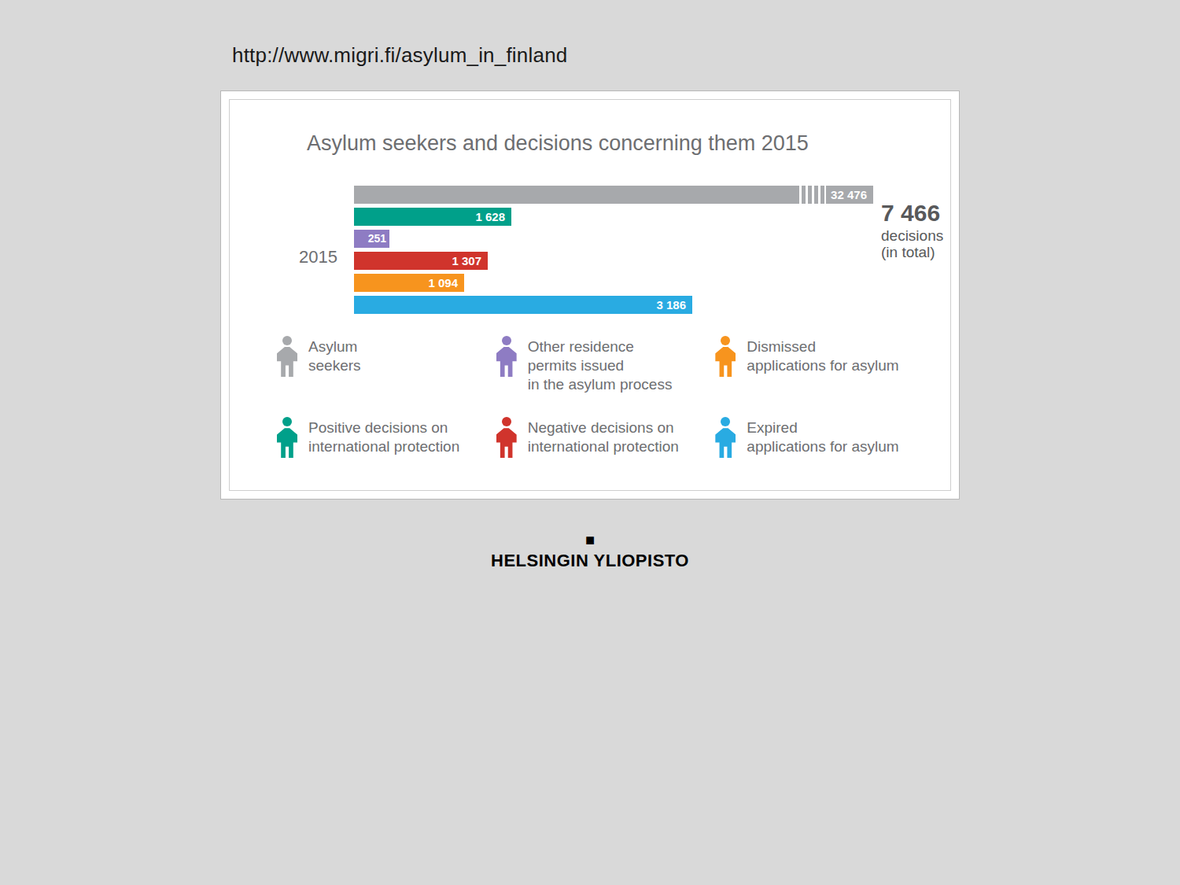http://www.migri.fi/asylum_in_finland
Asylum seekers and decisions concerning them 2015
2015
32 476
1 628
251
1 307
1 094
3 186
7 466 decisions (in total)
Asylum
seekers
Other residence
permits issued
in the asylum process
Dismissed
applications for asylum
Positive decisions on
international protection
Negative decisions on
international protection
Expired
applications for asylum
■
HELSINGIN YLIOPISTO